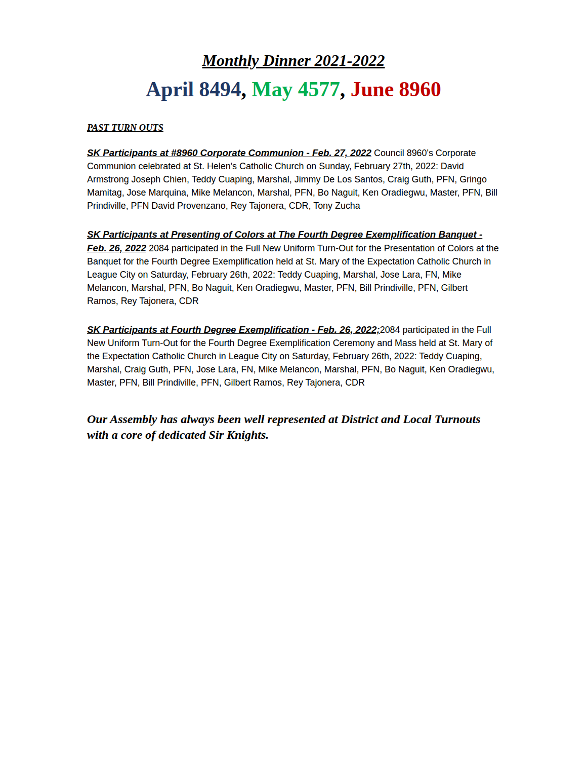Monthly Dinner 2021-2022
April 8494, May 4577, June 8960
PAST TURN OUTS
SK Participants at #8960 Corporate Communion - Feb. 27, 2022 Council 8960's Corporate Communion celebrated at St. Helen's Catholic Church on Sunday, February 27th, 2022: David Armstrong Joseph Chien, Teddy Cuaping, Marshal, Jimmy De Los Santos, Craig Guth, PFN, Gringo Mamitag, Jose Marquina, Mike Melancon, Marshal, PFN, Bo Naguit, Ken Oradiegwu, Master, PFN, Bill Prindiville, PFN David Provenzano, Rey Tajonera, CDR, Tony Zucha
SK Participants at Presenting of Colors at The Fourth Degree Exemplification Banquet - Feb. 26, 2022 2084 participated in the Full New Uniform Turn-Out for the Presentation of Colors at the Banquet for the Fourth Degree Exemplification held at St. Mary of the Expectation Catholic Church in League City on Saturday, February 26th, 2022: Teddy Cuaping, Marshal, Jose Lara, FN, Mike Melancon, Marshal, PFN, Bo Naguit, Ken Oradiegwu, Master, PFN, Bill Prindiville, PFN, Gilbert Ramos, Rey Tajonera, CDR
SK Participants at Fourth Degree Exemplification - Feb. 26, 2022; 2084 participated in the Full New Uniform Turn-Out for the Fourth Degree Exemplification Ceremony and Mass held at St. Mary of the Expectation Catholic Church in League City on Saturday, February 26th, 2022: Teddy Cuaping, Marshal, Craig Guth, PFN, Jose Lara, FN, Mike Melancon, Marshal, PFN, Bo Naguit, Ken Oradiegwu, Master, PFN, Bill Prindiville, PFN, Gilbert Ramos, Rey Tajonera, CDR
Our Assembly has always been well represented at District and Local Turnouts with a core of dedicated Sir Knights.